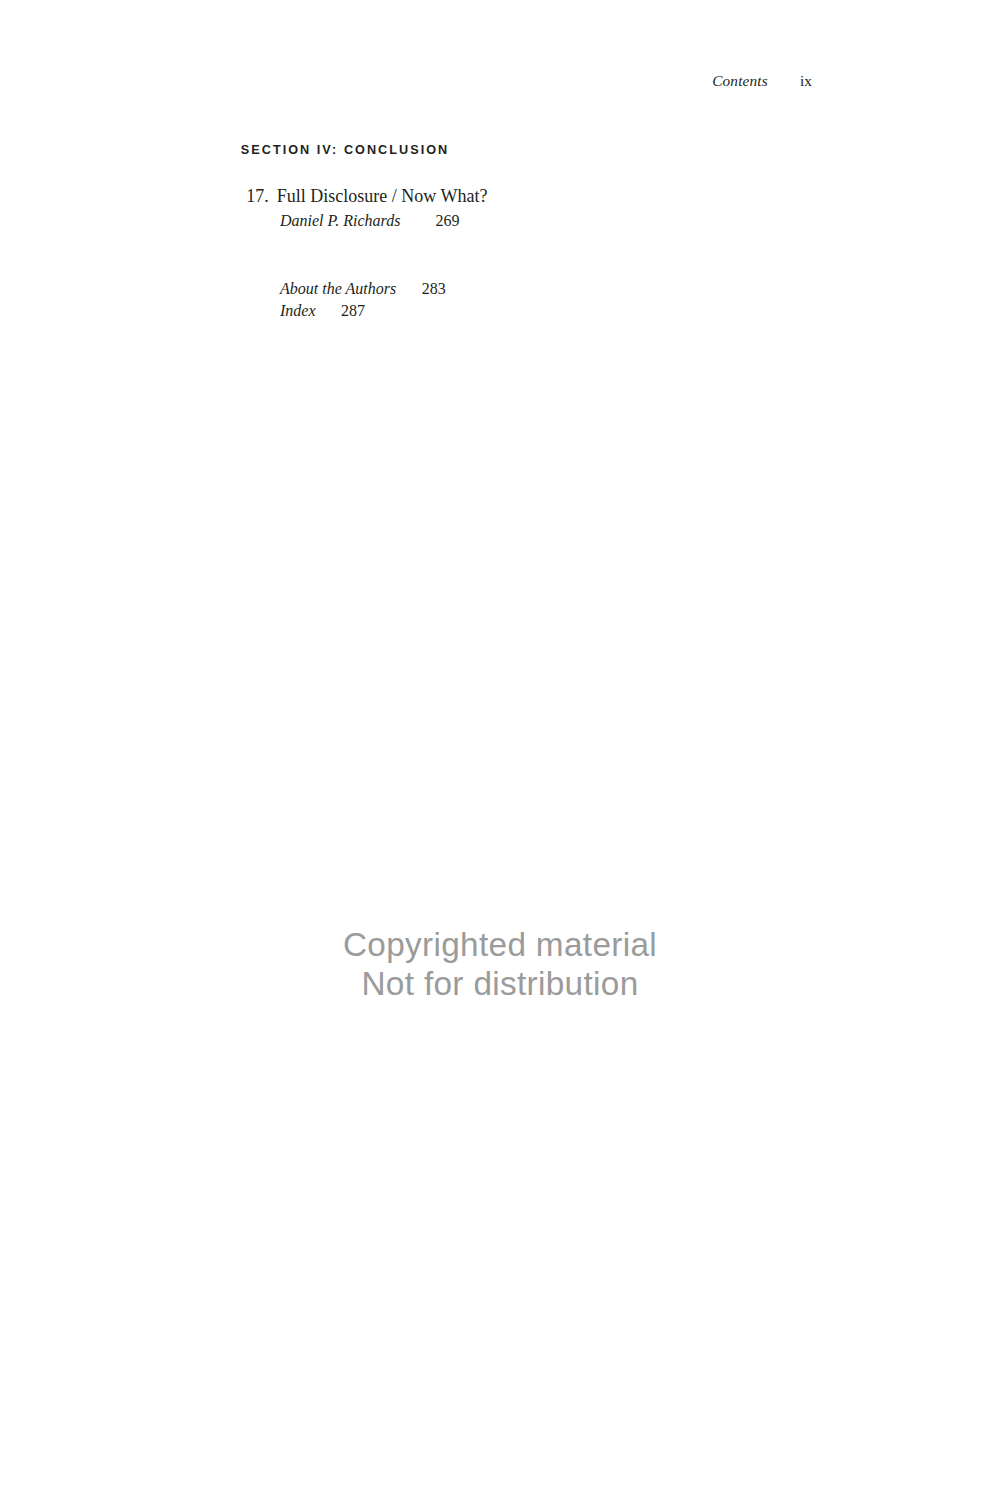Contents ix
Section IV: Conclusion
17. Full Disclosure / Now What?
Daniel P. Richards 269
About the Authors 283
Index 287
Copyrighted material
Not for distribution